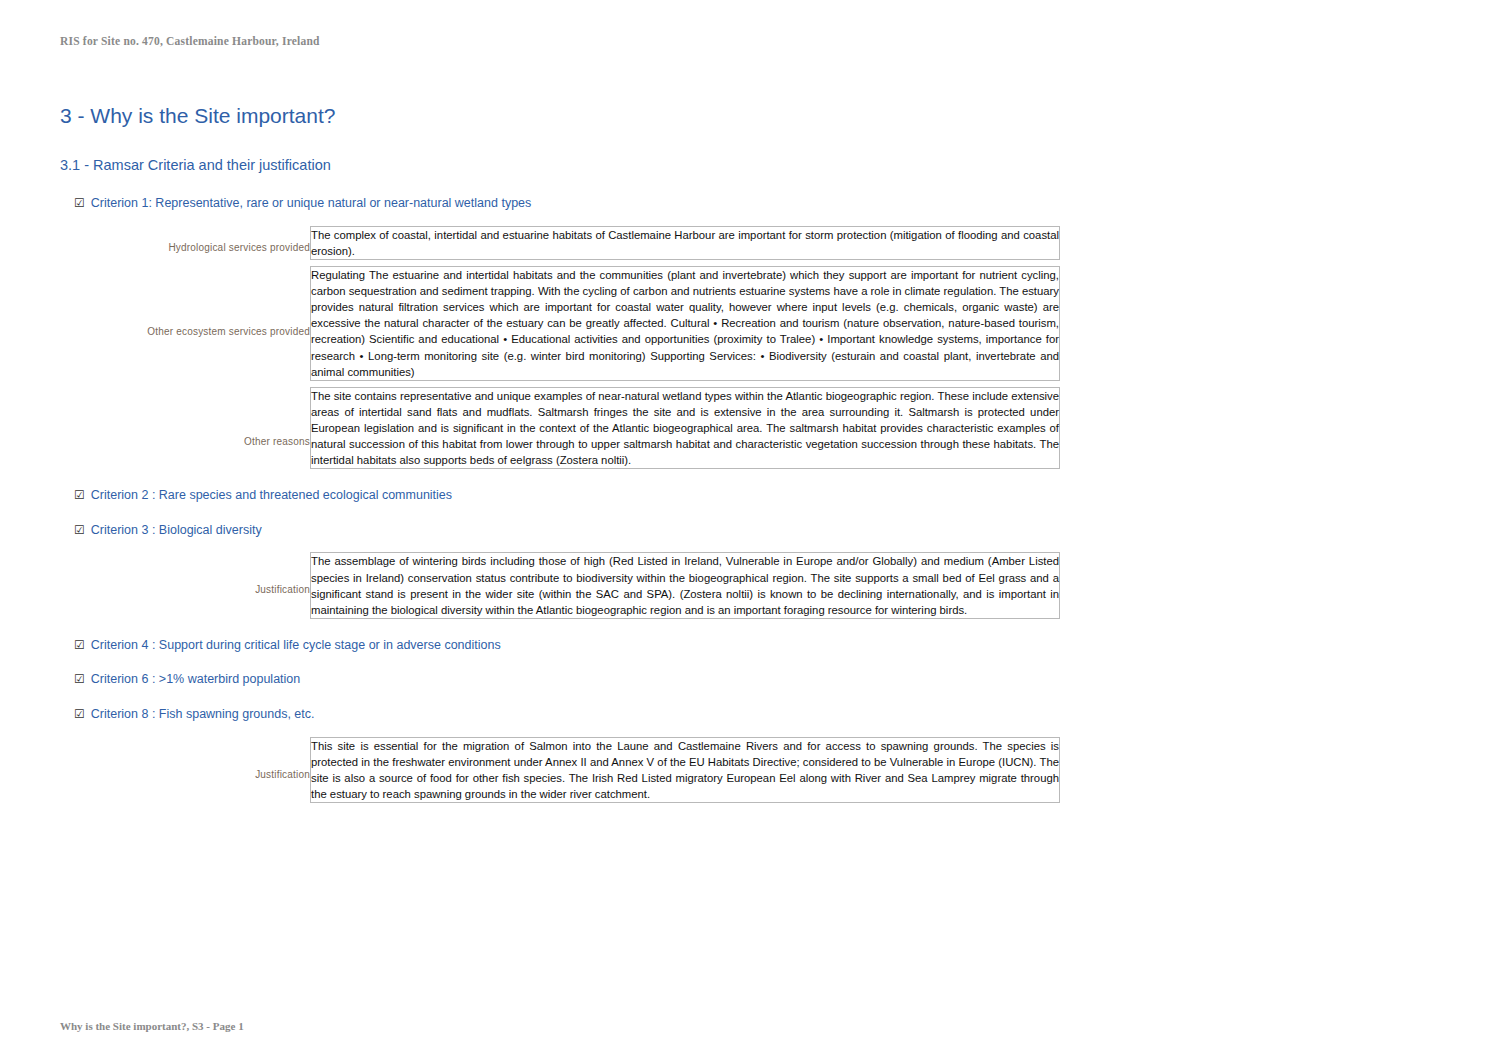RIS for Site no. 470, Castlemaine Harbour, Ireland
3 - Why is the Site important?
3.1 - Ramsar Criteria and their justification
☑Criterion 1: Representative, rare or unique natural or near-natural wetland types
| Hydrological services provided | The complex of coastal, intertidal and estuarine habitats of Castlemaine Harbour are important for storm protection (mitigation of flooding and coastal erosion). |
| Other ecosystem services provided | Regulating The estuarine and intertidal habitats and the communities (plant and invertebrate) which they support are important for nutrient cycling, carbon sequestration and sediment trapping. With the cycling of carbon and nutrients estuarine systems have a role in climate regulation. The estuary provides natural filtration services which are important for coastal water quality, however where input levels (e.g. chemicals, organic waste) are excessive the natural character of the estuary can be greatly affected. Cultural • Recreation and tourism (nature observation, nature-based tourism, recreation) Scientific and educational • Educational activities and opportunities (proximity to Tralee) • Important knowledge systems, importance for research • Long-term monitoring site (e.g. winter bird monitoring) Supporting Services: • Biodiversity (esturain and coastal plant, invertebrate and animal communities) |
| Other reasons | The site contains representative and unique examples of near-natural wetland types within the Atlantic biogeographic region. These include extensive areas of intertidal sand flats and mudflats. Saltmarsh fringes the site and is extensive in the area surrounding it. Saltmarsh is protected under European legislation and is significant in the context of the Atlantic biogeographical area. The saltmarsh habitat provides characteristic examples of natural succession of this habitat from lower through to upper saltmarsh habitat and characteristic vegetation succession through these habitats. The intertidal habitats also supports beds of eelgrass (Zostera noltii). |
☑Criterion 2 : Rare species and threatened ecological communities
☑Criterion 3 : Biological diversity
| Justification | The assemblage of wintering birds including those of high (Red Listed in Ireland, Vulnerable in Europe and/or Globally) and medium (Amber Listed species in Ireland) conservation status contribute to biodiversity within the biogeographical region. The site supports a small bed of Eel grass and a significant stand is present in the wider site (within the SAC and SPA). (Zostera noltii) is known to be declining internationally, and is important in maintaining the biological diversity within the Atlantic biogeographic region and is an important foraging resource for wintering birds. |
☑Criterion 4 : Support during critical life cycle stage or in adverse conditions
☑Criterion 6 : >1% waterbird population
☑Criterion 8 : Fish spawning grounds, etc.
| Justification | This site is essential for the migration of Salmon into the Laune and Castlemaine Rivers and for access to spawning grounds. The species is protected in the freshwater environment under Annex II and Annex V of the EU Habitats Directive; considered to be Vulnerable in Europe (IUCN). The site is also a source of food for other fish species. The Irish Red Listed migratory European Eel along with River and Sea Lamprey migrate through the estuary to reach spawning grounds in the wider river catchment. |
Why is the Site important?, S3 - Page 1